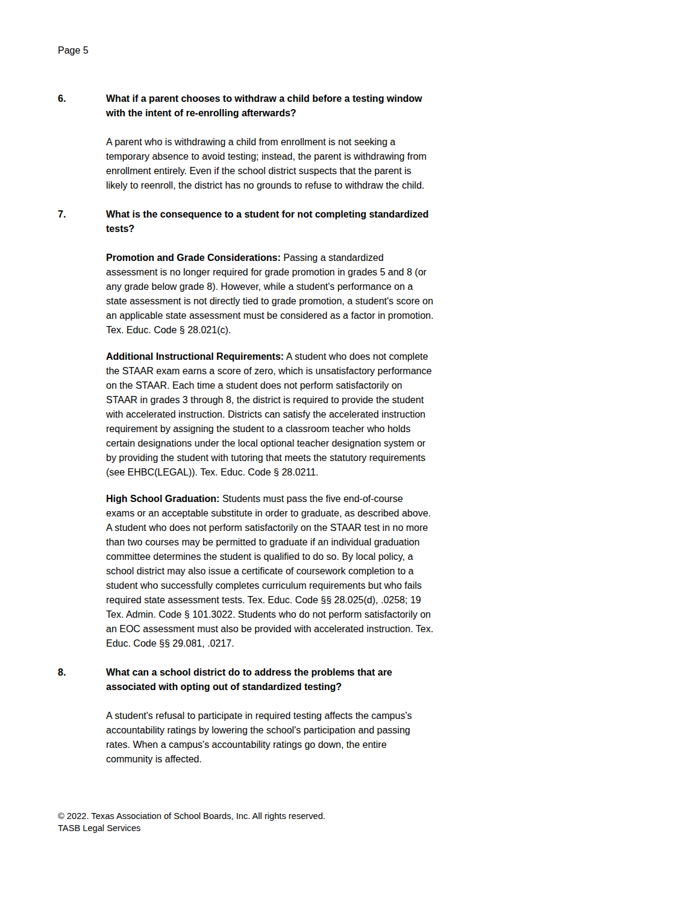Page 5
6.
What if a parent chooses to withdraw a child before a testing window with the intent of re-enrolling afterwards?
A parent who is withdrawing a child from enrollment is not seeking a temporary absence to avoid testing; instead, the parent is withdrawing from enrollment entirely. Even if the school district suspects that the parent is likely to reenroll, the district has no grounds to refuse to withdraw the child.
7.
What is the consequence to a student for not completing standardized tests?
Promotion and Grade Considerations: Passing a standardized assessment is no longer required for grade promotion in grades 5 and 8 (or any grade below grade 8). However, while a student's performance on a state assessment is not directly tied to grade promotion, a student's score on an applicable state assessment must be considered as a factor in promotion. Tex. Educ. Code § 28.021(c).
Additional Instructional Requirements: A student who does not complete the STAAR exam earns a score of zero, which is unsatisfactory performance on the STAAR. Each time a student does not perform satisfactorily on STAAR in grades 3 through 8, the district is required to provide the student with accelerated instruction. Districts can satisfy the accelerated instruction requirement by assigning the student to a classroom teacher who holds certain designations under the local optional teacher designation system or by providing the student with tutoring that meets the statutory requirements (see EHBC(LEGAL)). Tex. Educ. Code § 28.0211.
High School Graduation: Students must pass the five end-of-course exams or an acceptable substitute in order to graduate, as described above. A student who does not perform satisfactorily on the STAAR test in no more than two courses may be permitted to graduate if an individual graduation committee determines the student is qualified to do so. By local policy, a school district may also issue a certificate of coursework completion to a student who successfully completes curriculum requirements but who fails required state assessment tests. Tex. Educ. Code §§ 28.025(d), .0258; 19 Tex. Admin. Code § 101.3022. Students who do not perform satisfactorily on an EOC assessment must also be provided with accelerated instruction. Tex. Educ. Code §§ 29.081, .0217.
8.
What can a school district do to address the problems that are associated with opting out of standardized testing?
A student's refusal to participate in required testing affects the campus's accountability ratings by lowering the school's participation and passing rates. When a campus's accountability ratings go down, the entire community is affected.
© 2022. Texas Association of School Boards, Inc. All rights reserved.
TASB Legal Services